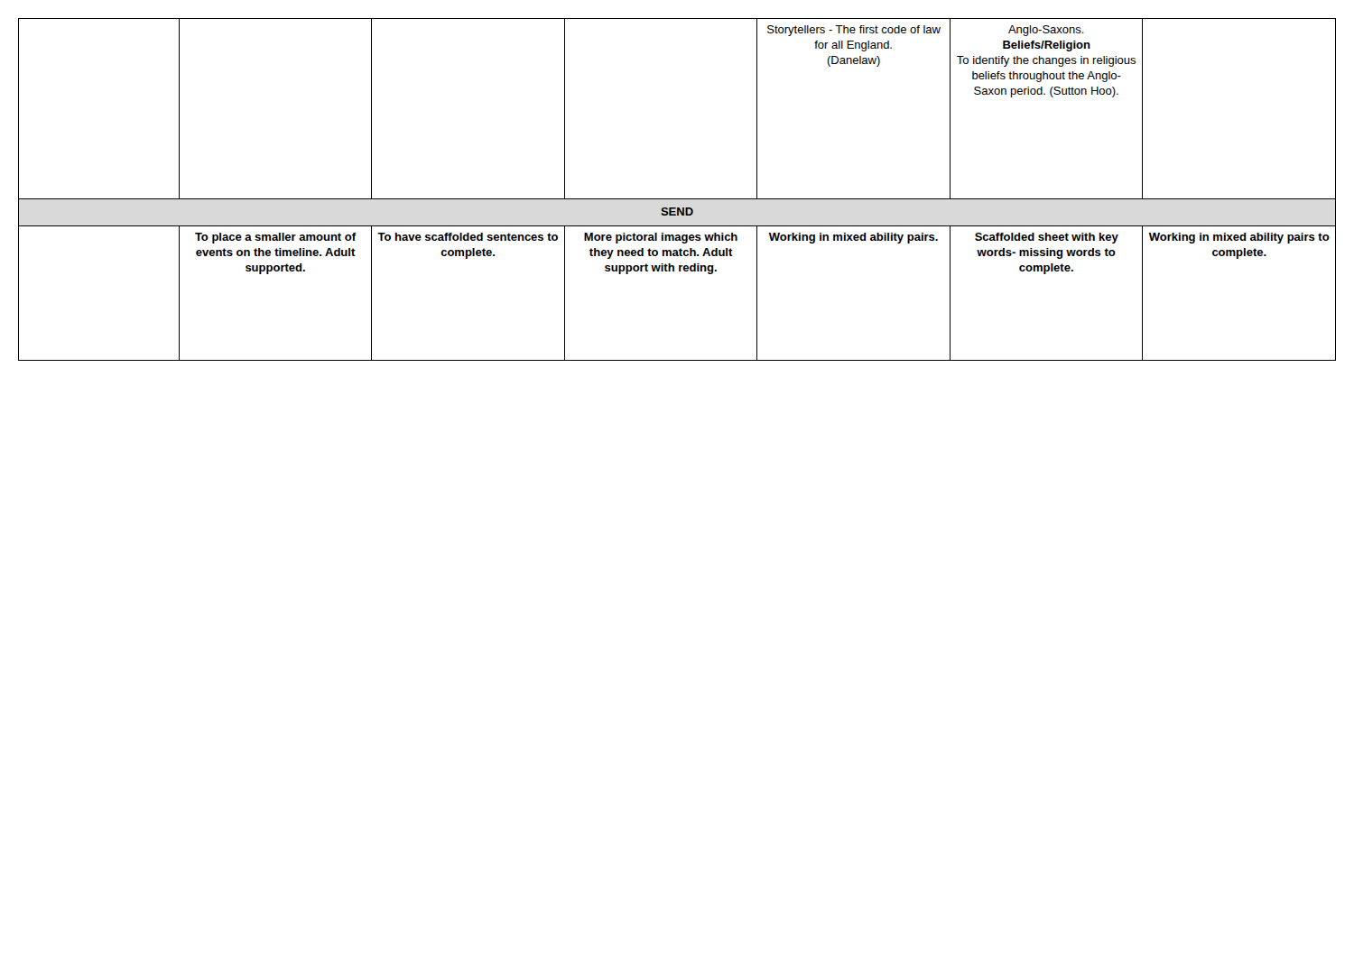| | | | | Storytellers - The first code of law for all England. (Danelaw) | Anglo-Saxons. Beliefs/Religion To identify the changes in religious beliefs throughout the Anglo-Saxon period. (Sutton Hoo). | |
| SEND |
| | To place a smaller amount of events on the timeline. Adult supported. | To have scaffolded sentences to complete. | More pictoral images which they need to match. Adult support with reding. | Working in mixed ability pairs. | Scaffolded sheet with key words- missing words to complete. | Working in mixed ability pairs to complete. |